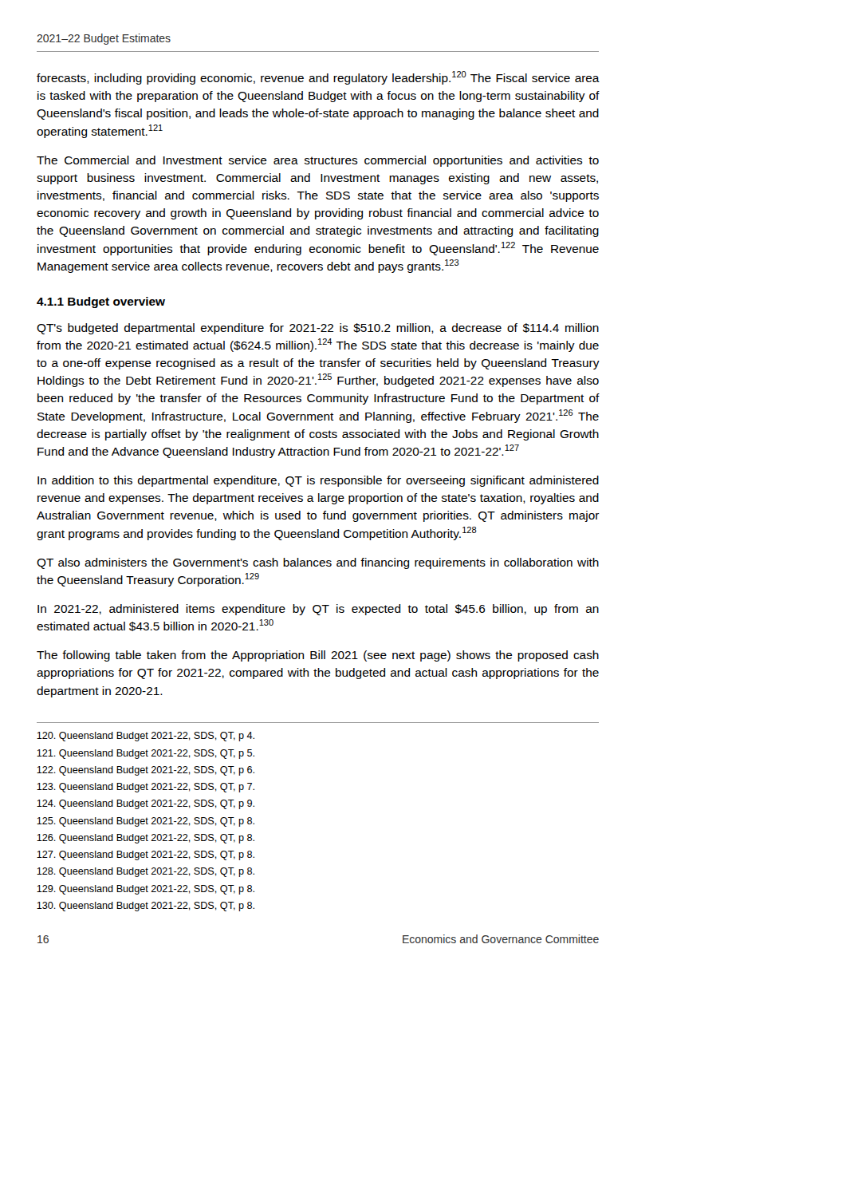2021–22 Budget Estimates
forecasts, including providing economic, revenue and regulatory leadership.120 The Fiscal service area is tasked with the preparation of the Queensland Budget with a focus on the long-term sustainability of Queensland's fiscal position, and leads the whole-of-state approach to managing the balance sheet and operating statement.121
The Commercial and Investment service area structures commercial opportunities and activities to support business investment. Commercial and Investment manages existing and new assets, investments, financial and commercial risks. The SDS state that the service area also 'supports economic recovery and growth in Queensland by providing robust financial and commercial advice to the Queensland Government on commercial and strategic investments and attracting and facilitating investment opportunities that provide enduring economic benefit to Queensland'.122 The Revenue Management service area collects revenue, recovers debt and pays grants.123
4.1.1 Budget overview
QT's budgeted departmental expenditure for 2021-22 is $510.2 million, a decrease of $114.4 million from the 2020-21 estimated actual ($624.5 million).124 The SDS state that this decrease is 'mainly due to a one-off expense recognised as a result of the transfer of securities held by Queensland Treasury Holdings to the Debt Retirement Fund in 2020-21'.125 Further, budgeted 2021-22 expenses have also been reduced by 'the transfer of the Resources Community Infrastructure Fund to the Department of State Development, Infrastructure, Local Government and Planning, effective February 2021'.126 The decrease is partially offset by 'the realignment of costs associated with the Jobs and Regional Growth Fund and the Advance Queensland Industry Attraction Fund from 2020-21 to 2021-22'.127
In addition to this departmental expenditure, QT is responsible for overseeing significant administered revenue and expenses. The department receives a large proportion of the state's taxation, royalties and Australian Government revenue, which is used to fund government priorities. QT administers major grant programs and provides funding to the Queensland Competition Authority.128
QT also administers the Government's cash balances and financing requirements in collaboration with the Queensland Treasury Corporation.129
In 2021-22, administered items expenditure by QT is expected to total $45.6 billion, up from an estimated actual $43.5 billion in 2020-21.130
The following table taken from the Appropriation Bill 2021 (see next page) shows the proposed cash appropriations for QT for 2021-22, compared with the budgeted and actual cash appropriations for the department in 2020-21.
Queensland Budget 2021-22, SDS, QT, p 4.
Queensland Budget 2021-22, SDS, QT, p 5.
Queensland Budget 2021-22, SDS, QT, p 6.
Queensland Budget 2021-22, SDS, QT, p 7.
Queensland Budget 2021-22, SDS, QT, p 9.
Queensland Budget 2021-22, SDS, QT, p 8.
Queensland Budget 2021-22, SDS, QT, p 8.
Queensland Budget 2021-22, SDS, QT, p 8.
Queensland Budget 2021-22, SDS, QT, p 8.
Queensland Budget 2021-22, SDS, QT, p 8.
Queensland Budget 2021-22, SDS, QT, p 8.
16 Economics and Governance Committee